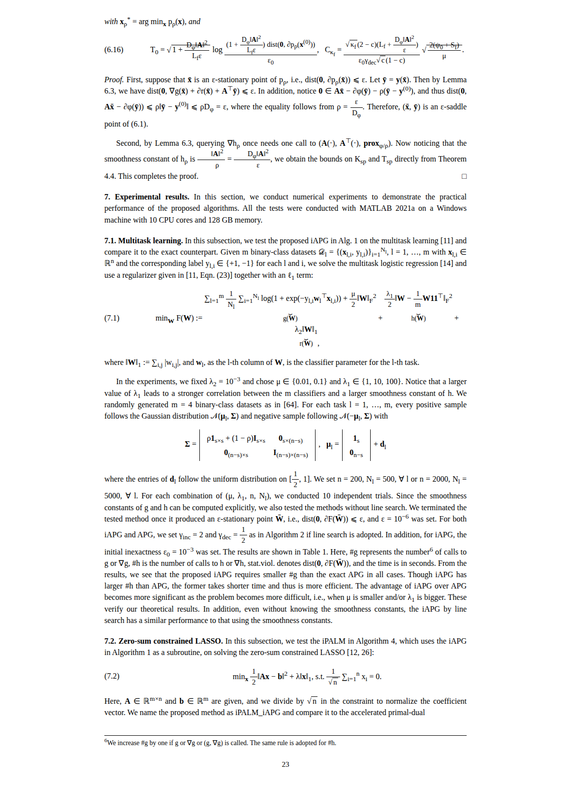with xρ* = arg minx pρ(x), and
(6.16)
T0 = √1 + Dφ‖A‖2 Lfε log (1 + Dφ‖A‖2 Lfε) dist(0, ∂pρ(x(0))) ε0, Cκf = √κf(2 − c)(Lf + Dφ‖A‖2 ε) ε0γdec√c(1 − c) √2(ψ0 + Sf) μ.
Proof. First, suppose that x̄ is an ε-stationary point of pρ, i.e., dist(0, ∂pρ(x̄)) ⩽ ε. Let ȳ = y(x̄). Then by Lemma 6.3, we have dist(0, ∇g(x̄) + ∂r(x̄) + A⊤ȳ) ⩽ ε. In addition, notice 0 ∈ Ax̄ − ∂φ(ȳ) − ρ(ȳ − y(0)), and thus dist(0, Ax̄ − ∂φ(ȳ)) ⩽ ρ‖ȳ − y(0)‖ ⩽ ρDφ = ε, where the equality follows from ρ = εDφ. Therefore, (x̄, ȳ) is an ε-saddle point of (6.1).
Second, by Lemma 6.3, querying ∇hρ once needs one call to (A(·), A⊤(·), proxφ/ρ). Now noticing that the smoothness constant of hρ is ‖A‖2 ρ = Dφ‖A‖2 ε, we obtain the bounds on Ksp and Tsp directly from Theorem 4.4. This completes the proof. □
7. Experimental results.
In this section, we conduct numerical experiments to demonstrate the practical performance of the proposed algorithms. All the tests were conducted with MATLAB 2021a on a Windows machine with 10 CPU cores and 128 GB memory.
7.1. Multitask learning.
In this subsection, we test the proposed iAPG in Alg. 1 on the multitask learning [11] and compare it to the exact counterpart. Given m binary-class datasets 𝒟l = {(xl,i, yl,i)}i=1Nl, l = 1, …, m with xl,i ∈ ℝn and the corresponding label yl,i ∈ {+1, −1} for each l and i, we solve the multitask logistic regression [14] and use a regularizer given in [11, Eqn. (23)] together with an ℓ1 term:
(7.1)
minW F(W) := ∑l=1m 1 Nl ∑i=1Nl log(1 + exp(−yl,iwl⊤xl,i)) + μ 2‖W‖F2⏟g(W) + λ12‖W − 1 m W11⊤‖F2⏟h(W) + λ2‖W‖1⏟r(W),
where ‖W‖1 := ∑i,j |wi,j|, and wl, as the l-th column of W, is the classifier parameter for the l-th task.
In the experiments, we fixed λ2 = 10−3 and chose μ ∈ {0.01, 0.1} and λ1 ∈ {1, 10, 100}. Notice that a larger value of λ1 leads to a stronger correlation between the m classifiers and a larger smoothness constant of h. We randomly generated m = 4 binary-class datasets as in [64]. For each task l = 1, …, m, every positive sample follows the Gaussian distribution 𝒩(μl, Σ) and negative sample following 𝒩(−μl, Σ) with
Σ =
| ρ 1 s×s + (1 − ρ) I s×s | 0 s×(n−s) |
| 0 (n−s)×s | I (n−s)×(n−s) |
, μl =
| 1 s |
| 0 n−s |
+ dl
where the entries of dl follow the uniform distribution on [12, 1]. We set n = 200, Nl = 500, ∀ l or n = 2000, Nl = 5000, ∀ l. For each combination of (μ, λ1, n, Nl), we conducted 10 independent trials. Since the smoothness constants of g and h can be computed explicitly, we also tested the methods without line search. We terminated the tested method once it produced an ε-stationary point W̄, i.e., dist(0, ∂F(W̄)) ⩽ ε, and ε = 10−6 was set. For both iAPG and APG, we set γinc = 2 and γdec = 12 as in Algorithm 2 if line search is adopted. In addition, for iAPG, the initial inexactness ε0 = 10−3 was set. The results are shown in Table 1. Here, #g represents the number6 of calls to g or ∇g, #h is the number of calls to h or ∇h, stat.viol. denotes dist(0, ∂F(W̄)), and the time is in seconds. From the results, we see that the proposed iAPG requires smaller #g than the exact APG in all cases. Though iAPG has larger #h than APG, the former takes shorter time and thus is more efficient. The advantage of iAPG over APG becomes more significant as the problem becomes more difficult, i.e., when μ is smaller and/or λ1 is bigger. These verify our theoretical results. In addition, even without knowing the smoothness constants, the iAPG by line search has a similar performance to that using the smoothness constants.
7.2. Zero-sum constrained LASSO.
In this subsection, we test the iPALM in Algorithm 4, which uses the iAPG in Algorithm 1 as a subroutine, on solving the zero-sum constrained LASSO [12, 26]:
(7.2)
minx 12‖Ax − b‖2 + λ‖x‖1, s.t. 1√n ∑i=1n xi = 0.
Here, A ∈ ℝm×n and b ∈ ℝm are given, and we divide by √n in the constraint to normalize the coefficient vector. We name the proposed method as iPALM_iAPG and compare it to the accelerated primal-dual
6We increase #g by one if g or ∇g or (g, ∇g) is called. The same rule is adopted for #h.
23